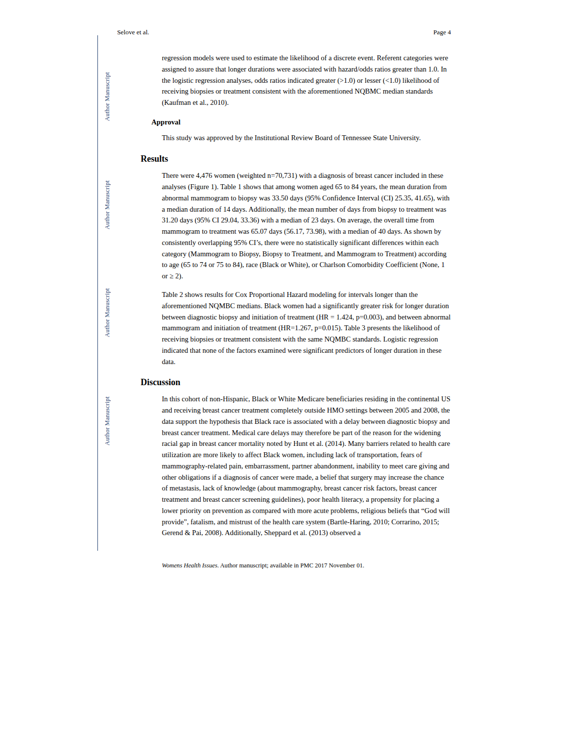Author Manuscript
Author Manuscript
Author Manuscript
Author Manuscript
Selove et al.
Page 4
regression models were used to estimate the likelihood of a discrete event. Referent categories were assigned to assure that longer durations were associated with hazard/odds ratios greater than 1.0. In the logistic regression analyses, odds ratios indicated greater (>1.0) or lesser (<1.0) likelihood of receiving biopsies or treatment consistent with the aforementioned NQBMC median standards (Kaufman et al., 2010).
Approval
This study was approved by the Institutional Review Board of Tennessee State University.
Results
There were 4,476 women (weighted n=70,731) with a diagnosis of breast cancer included in these analyses (Figure 1). Table 1 shows that among women aged 65 to 84 years, the mean duration from abnormal mammogram to biopsy was 33.50 days (95% Confidence Interval (CI) 25.35, 41.65), with a median duration of 14 days. Additionally, the mean number of days from biopsy to treatment was 31.20 days (95% CI 29.04, 33.36) with a median of 23 days. On average, the overall time from mammogram to treatment was 65.07 days (56.17, 73.98), with a median of 40 days. As shown by consistently overlapping 95% CI’s, there were no statistically significant differences within each category (Mammogram to Biopsy, Biopsy to Treatment, and Mammogram to Treatment) according to age (65 to 74 or 75 to 84), race (Black or White), or Charlson Comorbidity Coefficient (None, 1 or ≥ 2).
Table 2 shows results for Cox Proportional Hazard modeling for intervals longer than the aforementioned NQMBC medians. Black women had a significantly greater risk for longer duration between diagnostic biopsy and initiation of treatment (HR = 1.424, p=0.003), and between abnormal mammogram and initiation of treatment (HR=1.267, p=0.015). Table 3 presents the likelihood of receiving biopsies or treatment consistent with the same NQMBC standards. Logistic regression indicated that none of the factors examined were significant predictors of longer duration in these data.
Discussion
In this cohort of non-Hispanic, Black or White Medicare beneficiaries residing in the continental US and receiving breast cancer treatment completely outside HMO settings between 2005 and 2008, the data support the hypothesis that Black race is associated with a delay between diagnostic biopsy and breast cancer treatment. Medical care delays may therefore be part of the reason for the widening racial gap in breast cancer mortality noted by Hunt et al. (2014). Many barriers related to health care utilization are more likely to affect Black women, including lack of transportation, fears of mammography-related pain, embarrassment, partner abandonment, inability to meet care giving and other obligations if a diagnosis of cancer were made, a belief that surgery may increase the chance of metastasis, lack of knowledge (about mammography, breast cancer risk factors, breast cancer treatment and breast cancer screening guidelines), poor health literacy, a propensity for placing a lower priority on prevention as compared with more acute problems, religious beliefs that “God will provide”, fatalism, and mistrust of the health care system (Bartle-Haring, 2010; Corrarino, 2015; Gerend & Pai, 2008). Additionally, Sheppard et al. (2013) observed a
Womens Health Issues. Author manuscript; available in PMC 2017 November 01.